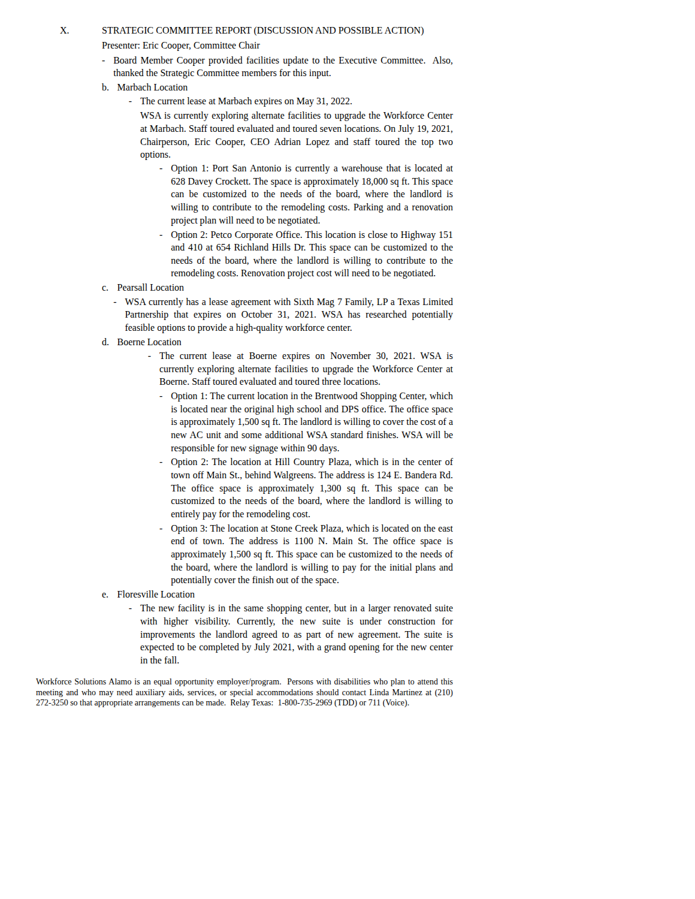X.
STRATEGIC COMMITTEE REPORT (DISCUSSION AND POSSIBLE ACTION)
Presenter: Eric Cooper, Committee Chair
Board Member Cooper provided facilities update to the Executive Committee. Also, thanked the Strategic Committee members for this input.
Marbach Location
The current lease at Marbach expires on May 31, 2022.
WSA is currently exploring alternate facilities to upgrade the Workforce Center at Marbach. Staff toured evaluated and toured seven locations. On July 19, 2021, Chairperson, Eric Cooper, CEO Adrian Lopez and staff toured the top two options.
Option 1: Port San Antonio is currently a warehouse that is located at 628 Davey Crockett. The space is approximately 18,000 sq ft. This space can be customized to the needs of the board, where the landlord is willing to contribute to the remodeling costs. Parking and a renovation project plan will need to be negotiated.
Option 2: Petco Corporate Office. This location is close to Highway 151 and 410 at 654 Richland Hills Dr. This space can be customized to the needs of the board, where the landlord is willing to contribute to the remodeling costs. Renovation project cost will need to be negotiated.
Pearsall Location
WSA currently has a lease agreement with Sixth Mag 7 Family, LP a Texas Limited Partnership that expires on October 31, 2021. WSA has researched potentially feasible options to provide a high-quality workforce center.
Boerne Location
The current lease at Boerne expires on November 30, 2021. WSA is currently exploring alternate facilities to upgrade the Workforce Center at Boerne. Staff toured evaluated and toured three locations.
Option 1: The current location in the Brentwood Shopping Center, which is located near the original high school and DPS office. The office space is approximately 1,500 sq ft. The landlord is willing to cover the cost of a new AC unit and some additional WSA standard finishes. WSA will be responsible for new signage within 90 days.
Option 2: The location at Hill Country Plaza, which is in the center of town off Main St., behind Walgreens. The address is 124 E. Bandera Rd. The office space is approximately 1,300 sq ft. This space can be customized to the needs of the board, where the landlord is willing to entirely pay for the remodeling cost.
Option 3: The location at Stone Creek Plaza, which is located on the east end of town. The address is 1100 N. Main St. The office space is approximately 1,500 sq ft. This space can be customized to the needs of the board, where the landlord is willing to pay for the initial plans and potentially cover the finish out of the space.
Floresville Location
The new facility is in the same shopping center, but in a larger renovated suite with higher visibility. Currently, the new suite is under construction for improvements the landlord agreed to as part of new agreement. The suite is expected to be completed by July 2021, with a grand opening for the new center in the fall.
Workforce Solutions Alamo is an equal opportunity employer/program. Persons with disabilities who plan to attend this meeting and who may need auxiliary aids, services, or special accommodations should contact Linda Martinez at (210) 272-3250 so that appropriate arrangements can be made. Relay Texas: 1-800-735-2969 (TDD) or 711 (Voice).